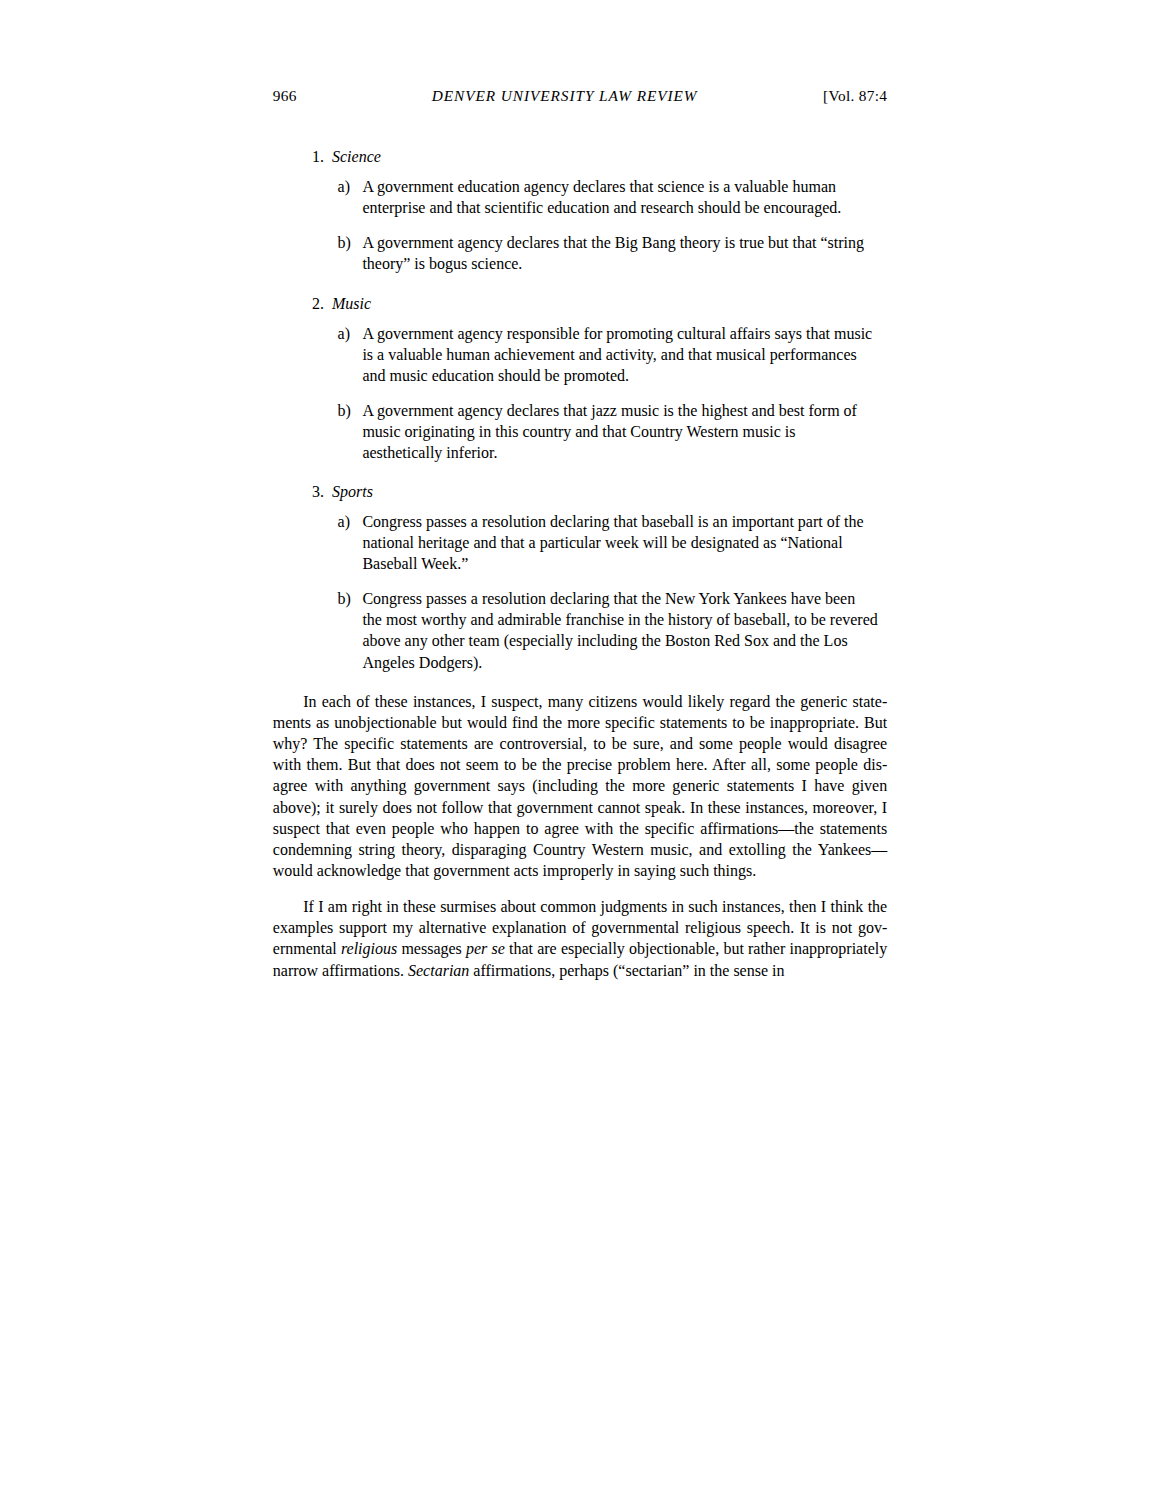966 DENVER UNIVERSITY LAW REVIEW [Vol. 87:4
1. Science
a) A government education agency declares that science is a valuable human enterprise and that scientific education and research should be encouraged.
b) A government agency declares that the Big Bang theory is true but that “string theory” is bogus science.
2. Music
a) A government agency responsible for promoting cultural affairs says that music is a valuable human achievement and activity, and that musical performances and music education should be promoted.
b) A government agency declares that jazz music is the highest and best form of music originating in this country and that Country Western music is aesthetically inferior.
3. Sports
a) Congress passes a resolution declaring that baseball is an important part of the national heritage and that a particular week will be designated as “National Baseball Week.”
b) Congress passes a resolution declaring that the New York Yankees have been the most worthy and admirable franchise in the history of baseball, to be revered above any other team (especially including the Boston Red Sox and the Los Angeles Dodgers).
In each of these instances, I suspect, many citizens would likely regard the generic statements as unobjectionable but would find the more specific statements to be inappropriate. But why? The specific statements are controversial, to be sure, and some people would disagree with them. But that does not seem to be the precise problem here. After all, some people disagree with anything government says (including the more generic statements I have given above); it surely does not follow that government cannot speak. In these instances, moreover, I suspect that even people who happen to agree with the specific affirmations—the statements condemning string theory, disparaging Country Western music, and extolling the Yankees—would acknowledge that government acts improperly in saying such things.
If I am right in these surmises about common judgments in such instances, then I think the examples support my alternative explanation of governmental religious speech. It is not governmental religious messages per se that are especially objectionable, but rather inappropriately narrow affirmations. Sectarian affirmations, perhaps (“sectarian” in the sense in